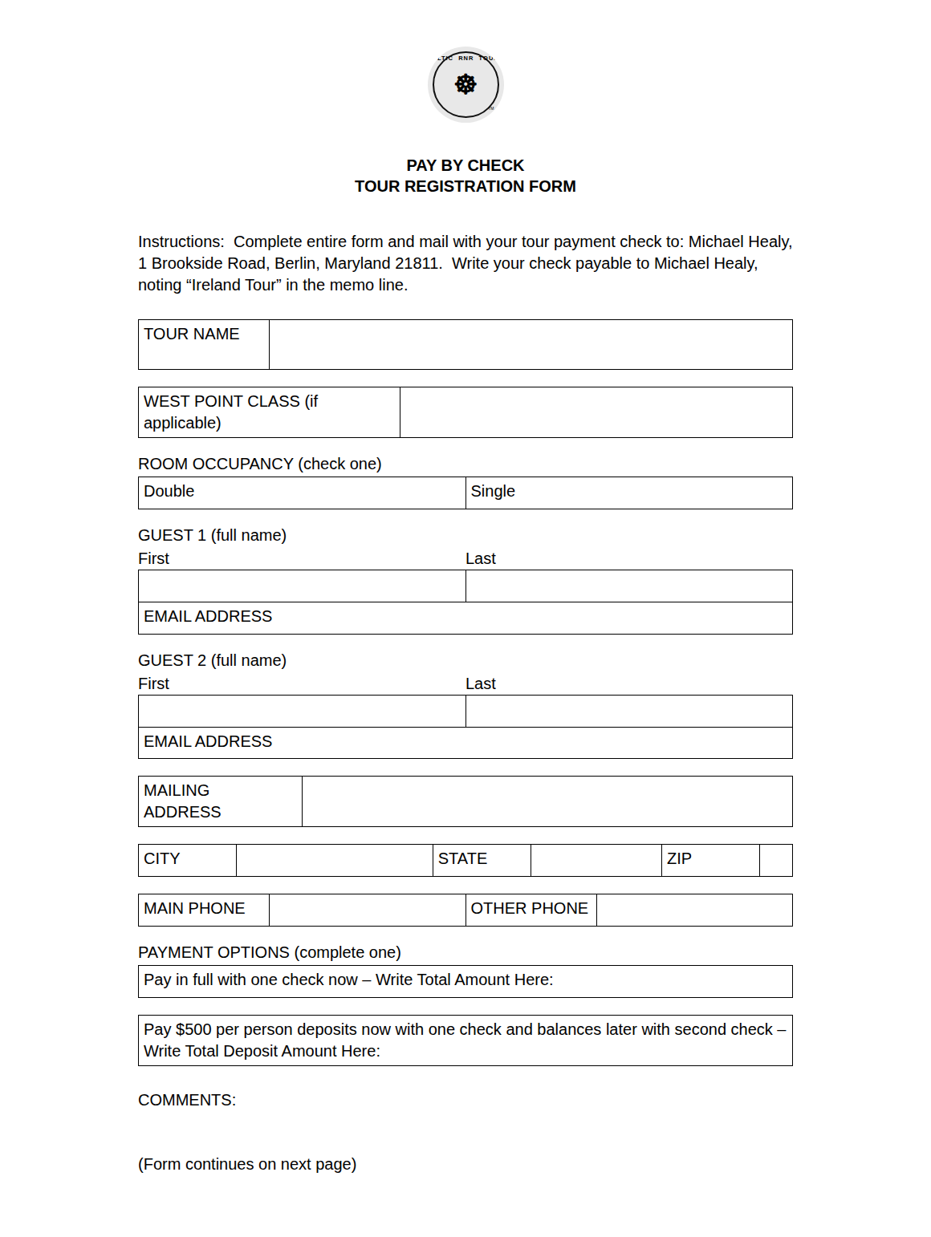CELTIC RNR TOURS
☸
TM
PAY BY CHECK
TOUR REGISTRATION FORM
Instructions: Complete entire form and mail with your tour payment check to: Michael Healy, 1 Brookside Road, Berlin, Maryland 21811. Write your check payable to Michael Healy, noting “Ireland Tour” in the memo line.
| TOUR NAME | |
| WEST POINT CLASS (if applicable) | |
ROOM OCCUPANCY (check one)
| Double | Single |
GUEST 1 (full name)
| First | Last |
| EMAIL ADDRESS |
GUEST 2 (full name)
| First | Last |
| EMAIL ADDRESS |
| MAILING ADDRESS | |
| CITY | | STATE | | ZIP | |
| MAIN PHONE | | OTHER PHONE | |
PAYMENT OPTIONS (complete one)
| Pay in full with one check now – Write Total Amount Here: |
| Pay $500 per person deposits now with one check and balances later with second check – Write Total Deposit Amount Here: |
COMMENTS:
(Form continues on next page)